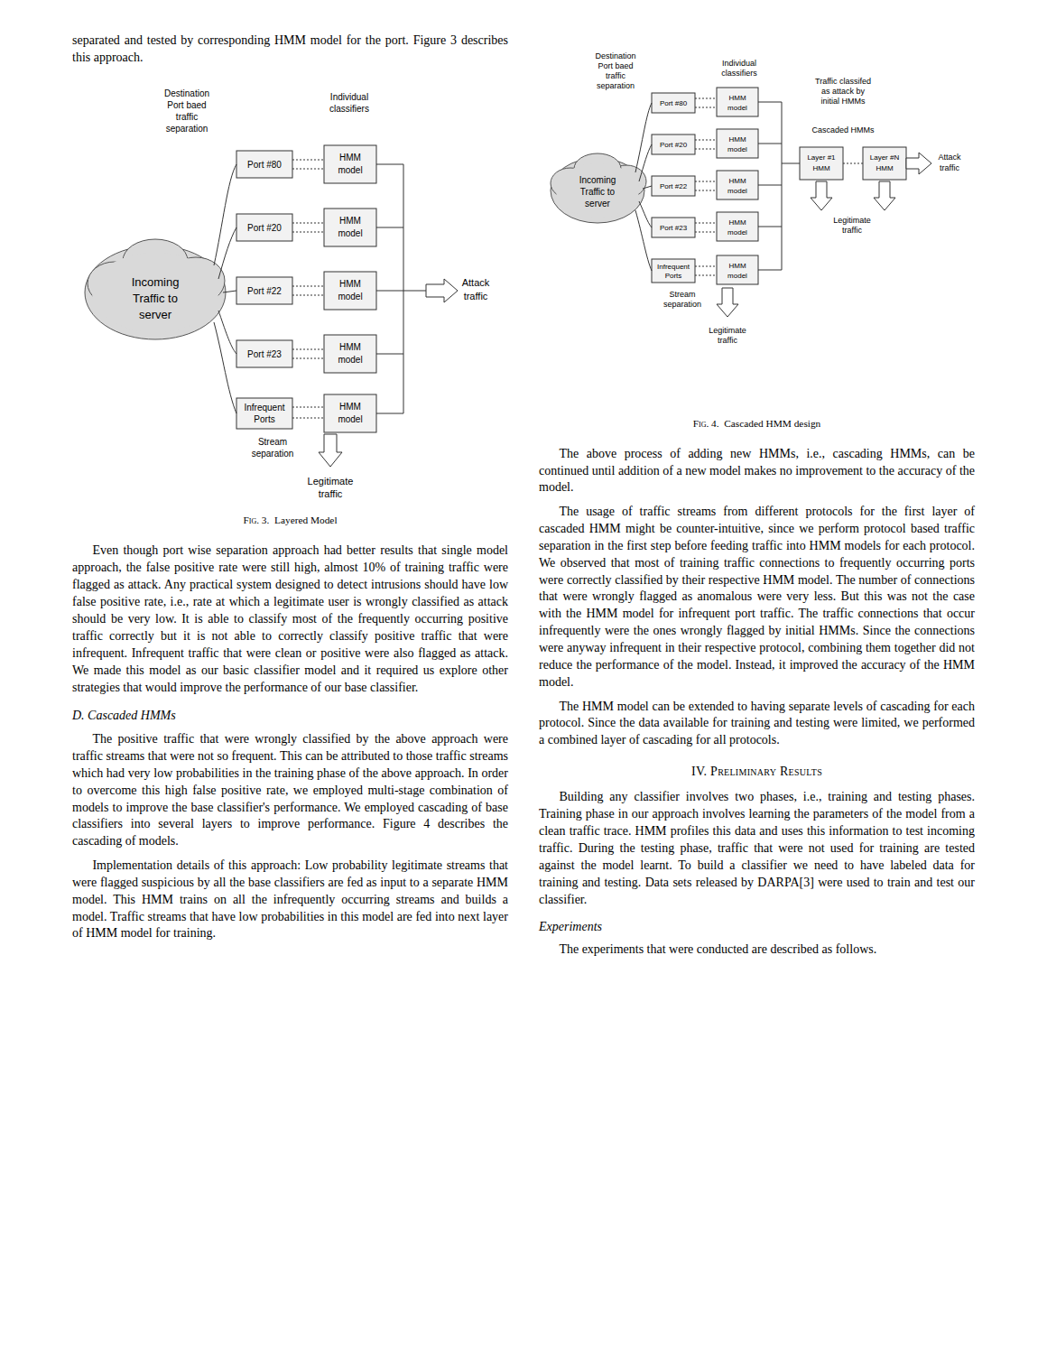separated and tested by corresponding HMM model for the port. Figure 3 describes this approach.
Destination Port baed traffic separation Individual classifiers Incoming Traffic to server Port #80 Port #20 Port #22 Port #23 Infrequent Ports HMM model HMM model HMM model HMM model HMM model Attack traffic Stream separation Legitimate traffic
Fig. 3. Layered Model
Even though port wise separation approach had better results that single model approach, the false positive rate were still high, almost 10% of training traffic were flagged as attack. Any practical system designed to detect intrusions should have low false positive rate, i.e., rate at which a legitimate user is wrongly classified as attack should be very low. It is able to classify most of the frequently occurring positive traffic correctly but it is not able to correctly classify positive traffic that were infrequent. Infrequent traffic that were clean or positive were also flagged as attack. We made this model as our basic classifier model and it required us explore other strategies that would improve the performance of our base classifier.
D. Cascaded HMMs
The positive traffic that were wrongly classified by the above approach were traffic streams that were not so frequent. This can be attributed to those traffic streams which had very low probabilities in the training phase of the above approach. In order to overcome this high false positive rate, we employed multi-stage combination of models to improve the base classifier's performance. We employed cascading of base classifiers into several layers to improve performance. Figure 4 describes the cascading of models.
Implementation details of this approach: Low probability legitimate streams that were flagged suspicious by all the base classifiers are fed as input to a separate HMM model. This HMM trains on all the infrequently occurring streams and builds a model. Traffic streams that have low probabilities in this model are fed into next layer of HMM model for training.
Destination Port baed traffic separation Individual classifiers Traffic classifed as attack by initial HMMs Cascaded HMMs Incoming Traffic to server Port #80 Port #20 Port #22 Port #23 Infrequent Ports HMM model HMM model HMM model HMM model HMM model Layer #1 HMM Layer #N HMM Attack traffic Legitimate traffic Stream separation Legitimate traffic
Fig. 4. Cascaded HMM design
The above process of adding new HMMs, i.e., cascading HMMs, can be continued until addition of a new model makes no improvement to the accuracy of the model.
The usage of traffic streams from different protocols for the first layer of cascaded HMM might be counter-intuitive, since we perform protocol based traffic separation in the first step before feeding traffic into HMM models for each protocol. We observed that most of training traffic connections to frequently occurring ports were correctly classified by their respective HMM model. The number of connections that were wrongly flagged as anomalous were very less. But this was not the case with the HMM model for infrequent port traffic. The traffic connections that occur infrequently were the ones wrongly flagged by initial HMMs. Since the connections were anyway infrequent in their respective protocol, combining them together did not reduce the performance of the model. Instead, it improved the accuracy of the HMM model.
The HMM model can be extended to having separate levels of cascading for each protocol. Since the data available for training and testing were limited, we performed a combined layer of cascading for all protocols.
IV. Preliminary Results
Building any classifier involves two phases, i.e., training and testing phases. Training phase in our approach involves learning the parameters of the model from a clean traffic trace. HMM profiles this data and uses this information to test incoming traffic. During the testing phase, traffic that were not used for training are tested against the model learnt. To build a classifier we need to have labeled data for training and testing. Data sets released by DARPA[3] were used to train and test our classifier.
Experiments
The experiments that were conducted are described as follows.